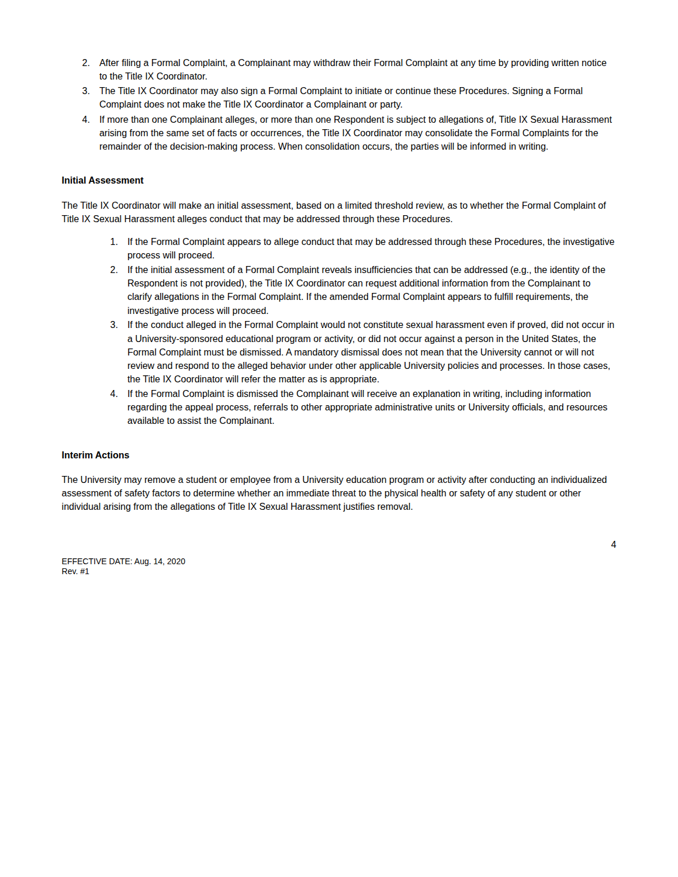After filing a Formal Complaint, a Complainant may withdraw their Formal Complaint at any time by providing written notice to the Title IX Coordinator.
The Title IX Coordinator may also sign a Formal Complaint to initiate or continue these Procedures. Signing a Formal Complaint does not make the Title IX Coordinator a Complainant or party.
If more than one Complainant alleges, or more than one Respondent is subject to allegations of, Title IX Sexual Harassment arising from the same set of facts or occurrences, the Title IX Coordinator may consolidate the Formal Complaints for the remainder of the decision-making process. When consolidation occurs, the parties will be informed in writing.
Initial Assessment
The Title IX Coordinator will make an initial assessment, based on a limited threshold review, as to whether the Formal Complaint of Title IX Sexual Harassment alleges conduct that may be addressed through these Procedures.
If the Formal Complaint appears to allege conduct that may be addressed through these Procedures, the investigative process will proceed.
If the initial assessment of a Formal Complaint reveals insufficiencies that can be addressed (e.g., the identity of the Respondent is not provided), the Title IX Coordinator can request additional information from the Complainant to clarify allegations in the Formal Complaint. If the amended Formal Complaint appears to fulfill requirements, the investigative process will proceed.
If the conduct alleged in the Formal Complaint would not constitute sexual harassment even if proved, did not occur in a University-sponsored educational program or activity, or did not occur against a person in the United States, the Formal Complaint must be dismissed. A mandatory dismissal does not mean that the University cannot or will not review and respond to the alleged behavior under other applicable University policies and processes. In those cases, the Title IX Coordinator will refer the matter as is appropriate.
If the Formal Complaint is dismissed the Complainant will receive an explanation in writing, including information regarding the appeal process, referrals to other appropriate administrative units or University officials, and resources available to assist the Complainant.
Interim Actions
The University may remove a student or employee from a University education program or activity after conducting an individualized assessment of safety factors to determine whether an immediate threat to the physical health or safety of any student or other individual arising from the allegations of Title IX Sexual Harassment justifies removal.
4
EFFECTIVE DATE: Aug. 14, 2020
Rev. #1